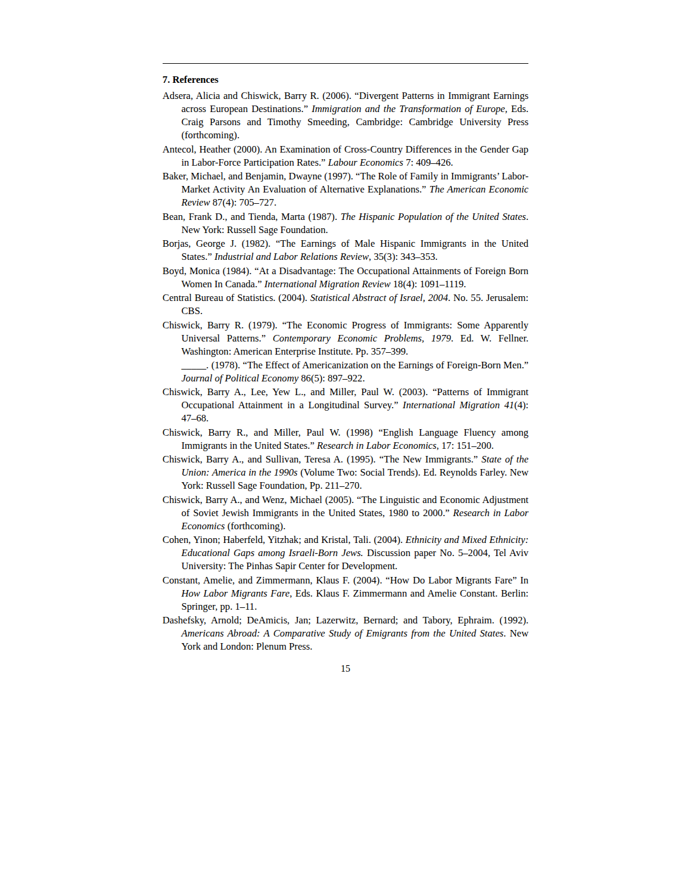7. References
Adsera, Alicia and Chiswick, Barry R. (2006). “Divergent Patterns in Immigrant Earnings across European Destinations.” Immigration and the Transformation of Europe, Eds. Craig Parsons and Timothy Smeeding, Cambridge: Cambridge University Press (forthcoming).
Antecol, Heather (2000). An Examination of Cross-Country Differences in the Gender Gap in Labor-Force Participation Rates.” Labour Economics 7: 409–426.
Baker, Michael, and Benjamin, Dwayne (1997). “The Role of Family in Immigrants’ Labor-Market Activity An Evaluation of Alternative Explanations.” The American Economic Review 87(4): 705–727.
Bean, Frank D., and Tienda, Marta (1987). The Hispanic Population of the United States. New York: Russell Sage Foundation.
Borjas, George J. (1982). “The Earnings of Male Hispanic Immigrants in the United States.” Industrial and Labor Relations Review, 35(3): 343–353.
Boyd, Monica (1984). “At a Disadvantage: The Occupational Attainments of Foreign Born Women In Canada.” International Migration Review 18(4): 1091–1119.
Central Bureau of Statistics. (2004). Statistical Abstract of Israel, 2004. No. 55. Jerusalem: CBS.
Chiswick, Barry R. (1979). “The Economic Progress of Immigrants: Some Apparently Universal Patterns.” Contemporary Economic Problems, 1979. Ed. W. Fellner. Washington: American Enterprise Institute. Pp. 357–399.
_____. (1978). “The Effect of Americanization on the Earnings of Foreign-Born Men.” Journal of Political Economy 86(5): 897–922.
Chiswick, Barry A., Lee, Yew L., and Miller, Paul W. (2003). “Patterns of Immigrant Occupational Attainment in a Longitudinal Survey.” International Migration 41(4): 47–68.
Chiswick, Barry R., and Miller, Paul W. (1998) “English Language Fluency among Immigrants in the United States.” Research in Labor Economics, 17: 151–200.
Chiswick, Barry A., and Sullivan, Teresa A. (1995). “The New Immigrants.” State of the Union: America in the 1990s (Volume Two: Social Trends). Ed. Reynolds Farley. New York: Russell Sage Foundation, Pp. 211–270.
Chiswick, Barry A., and Wenz, Michael (2005). “The Linguistic and Economic Adjustment of Soviet Jewish Immigrants in the United States, 1980 to 2000.” Research in Labor Economics (forthcoming).
Cohen, Yinon; Haberfeld, Yitzhak; and Kristal, Tali. (2004). Ethnicity and Mixed Ethnicity: Educational Gaps among Israeli-Born Jews. Discussion paper No. 5–2004, Tel Aviv University: The Pinhas Sapir Center for Development.
Constant, Amelie, and Zimmermann, Klaus F. (2004). “How Do Labor Migrants Fare” In How Labor Migrants Fare, Eds. Klaus F. Zimmermann and Amelie Constant. Berlin: Springer, pp. 1–11.
Dashefsky, Arnold; DeAmicis, Jan; Lazerwitz, Bernard; and Tabory, Ephraim. (1992). Americans Abroad: A Comparative Study of Emigrants from the United States. New York and London: Plenum Press.
15